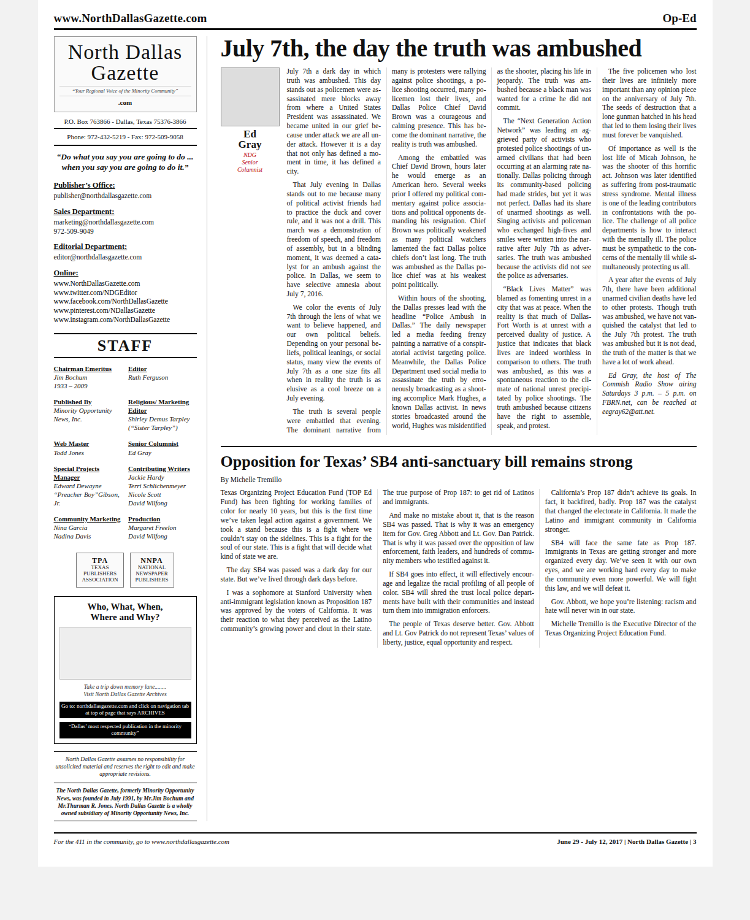www.NorthDallasGazette.com
Op-Ed
North Dallas
Gazette
“Your Regional Voice of the Minority Community”
.com
P.O. Box 763866 - Dallas, Texas 75376-3866
Phone: 972-432-5219 - Fax: 972-509-9058
“Do what you say you are going to do ... when you say you are going to do it.”
Publisher’s Office:
publisher@northdallasgazette.com
Sales Department:
marketing@northdallasgazette.com
972-509-9049
Editorial Department:
editor@northdallasgazette.com
Online:
www.NorthDallasGazette.com www.twitter.com/NDGEditor www.facebook.com/NorthDallasGazette www.pinterest.com/NDallasGazette www.instagram.com/NorthDallasGazette
STAFF
Chairman Emeritus
Jim Bochum
1933 – 2009
Editor
Ruth Ferguson
Published By
Minority Opportunity News, Inc.
Religious/ Marketing Editor
Shirley Demus Tarpley
(“Sister Tarpley”)
Web Master
Todd Jones
Senior Columnist
Ed Gray
Special Projects Manager
Edward Dewayne
“Preacher Boy”Gibson, Jr.
Contributing Writers
Jackie Hardy
Terri Schlichenmeyer
Nicole Scott
David Wilfong
Community Marketing
Nina Garcia
Nadina Davis
Production
Margaret Freelon
David Wilfong
TPATEXAS
PUBLISHERS
ASSOCIATION
NNPANATIONAL
NEWSPAPER
PUBLISHERS
Who, What, When,
Where and Why?
Take a trip down memory lane........
Visit North Dallas Gazette Archives
Go to: northdallasgazette.com and click on navigation tab at top of page that says ARCHIVES
“Dallas’ most respected publication in the minority community”
North Dallas Gazette assumes no responsibility for unsolicited material and reserves the right to edit and make appropriate revisions.
The North Dallas Gazette, formerly Minority Opportunity News, was founded in July 1991, by Mr.Jim Bochum and Mr.Thurman R. Jones. North Dallas Gazette is a wholly owned subsidiary of Minority Opportunity News, Inc.
July 7th, the day the truth was ambushed
Ed
Gray
NDG
Senior
Columnist
July 7th a dark day in which truth was ambushed. This day stands out as policemen were assassinated mere blocks away from where a United States President was assassinated. We became united in our grief because under attack we are all under attack. However it is a day that not only has defined a moment in time, it has defined a city.
That July evening in Dallas stands out to me because many of political activist friends had to practice the duck and cover rule, and it was not a drill. This march was a demonstration of freedom of speech, and freedom of assembly, but in a blinding moment, it was deemed a catalyst for an ambush against the police. In Dallas, we seem to have selective amnesia about July 7, 2016.
We color the events of July 7th through the lens of what we want to believe happened, and our own political beliefs. Depending on your personal beliefs, political leanings, or social status, many view the events of July 7th as a one size fits all when in reality the truth is as elusive as a cool breeze on a July evening.
The truth is several people were embattled that evening. The dominant narrative from many is protesters were rallying against police shootings, a police shooting occurred, many policemen lost their lives, and Dallas Police Chief David Brown was a courageous and calming presence. This has become the dominant narrative, the reality is truth was ambushed.
Among the embattled was Chief David Brown, hours later he would emerge as an American hero. Several weeks prior I offered my political commentary against police associations and political opponents demanding his resignation. Chief Brown was politically weakened as many political watchers lamented the fact Dallas police chiefs don’t last long. The truth was ambushed as the Dallas police chief was at his weakest point politically.
Within hours of the shooting, the Dallas presses lead with the headline “Police Ambush in Dallas.” The daily newspaper led a media feeding frenzy painting a narrative of a conspiratorial activist targeting police. Meanwhile, the Dallas Police Department used social media to assassinate the truth by erroneously broadcasting as a shooting accomplice Mark Hughes, a known Dallas activist. In news stories broadcasted around the world, Hughes was misidentified as the shooter, placing his life in jeopardy. The truth was ambushed because a black man was wanted for a crime he did not commit.
The “Next Generation Action Network” was leading an aggrieved party of activists who protested police shootings of unarmed civilians that had been occurring at an alarming rate nationally. Dallas policing through its community-based policing had made strides, but yet it was not perfect. Dallas had its share of unarmed shootings as well. Singing activists and policeman who exchanged high-fives and smiles were written into the narrative after July 7th as adversaries. The truth was ambushed because the activists did not see the police as adversaries.
“Black Lives Matter” was blamed as fomenting unrest in a city that was at peace. When the reality is that much of Dallas-Fort Worth is at unrest with a perceived duality of justice. A justice that indicates that black lives are indeed worthless in comparison to others. The truth was ambushed, as this was a spontaneous reaction to the climate of national unrest precipitated by police shootings. The truth ambushed because citizens have the right to assemble, speak, and protest.
The five policemen who lost their lives are infinitely more important than any opinion piece on the anniversary of July 7th. The seeds of destruction that a lone gunman hatched in his head that led to them losing their lives must forever be vanquished.
Of importance as well is the lost life of Micah Johnson, he was the shooter of this horrific act. Johnson was later identified as suffering from post-traumatic stress syndrome. Mental illness is one of the leading contributors in confrontations with the police. The challenge of all police departments is how to interact with the mentally ill. The police must be sympathetic to the concerns of the mentally ill while simultaneously protecting us all.
A year after the events of July 7th, there have been additional unarmed civilian deaths have led to other protests. Though truth was ambushed, we have not vanquished the catalyst that led to the July 7th protest. The truth was ambushed but it is not dead, the truth of the matter is that we have a lot of work ahead.
Ed Gray, the host of The Commish Radio Show airing Saturdays 3 p.m. – 5 p.m. on FBRN.net, can be reached at eegray62@att.net.
Opposition for Texas’ SB4 anti-sanctuary bill remains strong
By Michelle Tremillo
Texas Organizing Project Education Fund (TOP Ed Fund) has been fighting for working families of color for nearly 10 years, but this is the first time we’ve taken legal action against a government. We took a stand because this is a fight where we couldn’t stay on the sidelines. This is a fight for the soul of our state. This is a fight that will decide what kind of state we are.
The day SB4 was passed was a dark day for our state. But we’ve lived through dark days before.
I was a sophomore at Stanford University when anti-immigrant legislation known as Proposition 187 was approved by the voters of California. It was their reaction to what they perceived as the Latino community’s growing power and clout in their state. The true purpose of Prop 187: to get rid of Latinos and immigrants.
And make no mistake about it, that is the reason SB4 was passed. That is why it was an emergency item for Gov. Greg Abbott and Lt. Gov. Dan Patrick. That is why it was passed over the opposition of law enforcement, faith leaders, and hundreds of community members who testified against it.
If SB4 goes into effect, it will effectively encourage and legalize the racial profiling of all people of color. SB4 will shred the trust local police departments have built with their communities and instead turn them into immigration enforcers.
The people of Texas deserve better. Gov. Abbott and Lt. Gov Patrick do not represent Texas’ values of liberty, justice, equal opportunity and respect.
California’s Prop 187 didn’t achieve its goals. In fact, it backfired, badly. Prop 187 was the catalyst that changed the electorate in California. It made the Latino and immigrant community in California stronger.
SB4 will face the same fate as Prop 187. Immigrants in Texas are getting stronger and more organized every day. We’ve seen it with our own eyes, and we are working hard every day to make the community even more powerful. We will fight this law, and we will defeat it.
Gov. Abbott, we hope you’re listening: racism and hate will never win in our state.
Michelle Tremillo is the Executive Director of the Texas Organizing Project Education Fund.
For the 411 in the community, go to www.northdallasgazette.com
June 29 - July 12, 2017 | North Dallas Gazette | 3